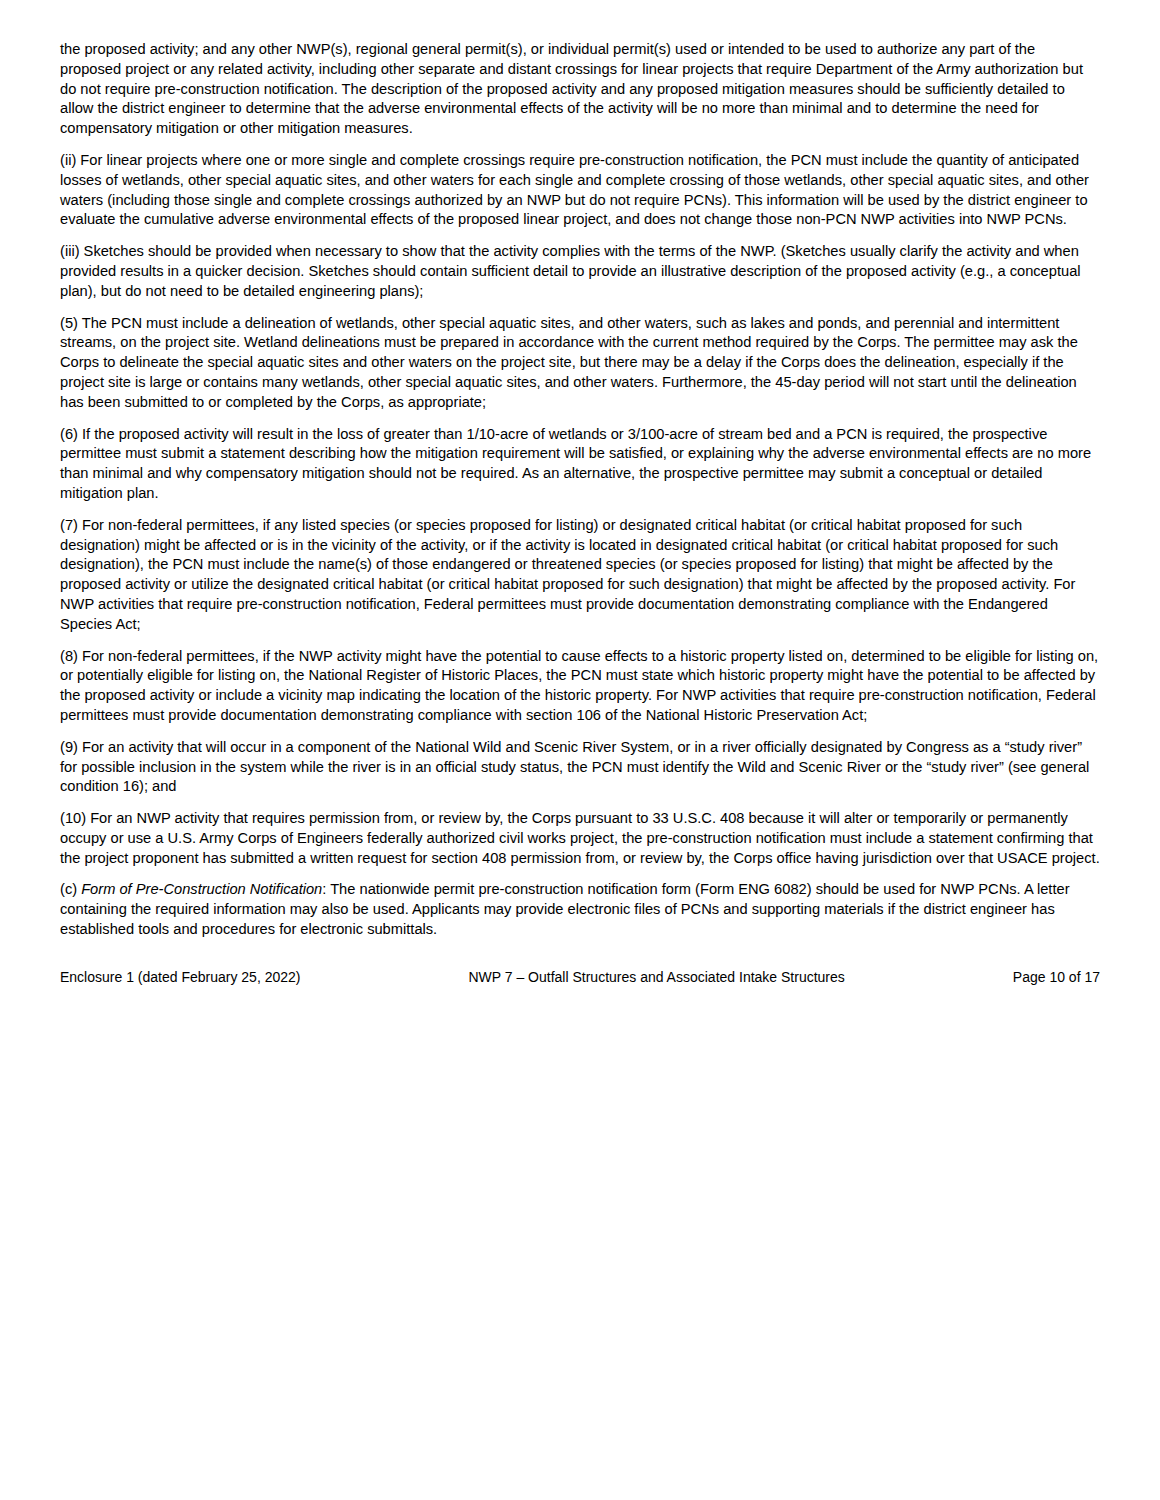the proposed activity; and any other NWP(s), regional general permit(s), or individual permit(s) used or intended to be used to authorize any part of the proposed project or any related activity, including other separate and distant crossings for linear projects that require Department of the Army authorization but do not require pre-construction notification. The description of the proposed activity and any proposed mitigation measures should be sufficiently detailed to allow the district engineer to determine that the adverse environmental effects of the activity will be no more than minimal and to determine the need for compensatory mitigation or other mitigation measures.
(ii) For linear projects where one or more single and complete crossings require pre-construction notification, the PCN must include the quantity of anticipated losses of wetlands, other special aquatic sites, and other waters for each single and complete crossing of those wetlands, other special aquatic sites, and other waters (including those single and complete crossings authorized by an NWP but do not require PCNs). This information will be used by the district engineer to evaluate the cumulative adverse environmental effects of the proposed linear project, and does not change those non-PCN NWP activities into NWP PCNs.
(iii) Sketches should be provided when necessary to show that the activity complies with the terms of the NWP. (Sketches usually clarify the activity and when provided results in a quicker decision. Sketches should contain sufficient detail to provide an illustrative description of the proposed activity (e.g., a conceptual plan), but do not need to be detailed engineering plans);
(5) The PCN must include a delineation of wetlands, other special aquatic sites, and other waters, such as lakes and ponds, and perennial and intermittent streams, on the project site. Wetland delineations must be prepared in accordance with the current method required by the Corps. The permittee may ask the Corps to delineate the special aquatic sites and other waters on the project site, but there may be a delay if the Corps does the delineation, especially if the project site is large or contains many wetlands, other special aquatic sites, and other waters. Furthermore, the 45-day period will not start until the delineation has been submitted to or completed by the Corps, as appropriate;
(6) If the proposed activity will result in the loss of greater than 1/10-acre of wetlands or 3/100-acre of stream bed and a PCN is required, the prospective permittee must submit a statement describing how the mitigation requirement will be satisfied, or explaining why the adverse environmental effects are no more than minimal and why compensatory mitigation should not be required. As an alternative, the prospective permittee may submit a conceptual or detailed mitigation plan.
(7) For non-federal permittees, if any listed species (or species proposed for listing) or designated critical habitat (or critical habitat proposed for such designation) might be affected or is in the vicinity of the activity, or if the activity is located in designated critical habitat (or critical habitat proposed for such designation), the PCN must include the name(s) of those endangered or threatened species (or species proposed for listing) that might be affected by the proposed activity or utilize the designated critical habitat (or critical habitat proposed for such designation) that might be affected by the proposed activity. For NWP activities that require pre-construction notification, Federal permittees must provide documentation demonstrating compliance with the Endangered Species Act;
(8) For non-federal permittees, if the NWP activity might have the potential to cause effects to a historic property listed on, determined to be eligible for listing on, or potentially eligible for listing on, the National Register of Historic Places, the PCN must state which historic property might have the potential to be affected by the proposed activity or include a vicinity map indicating the location of the historic property. For NWP activities that require pre-construction notification, Federal permittees must provide documentation demonstrating compliance with section 106 of the National Historic Preservation Act;
(9) For an activity that will occur in a component of the National Wild and Scenic River System, or in a river officially designated by Congress as a “study river” for possible inclusion in the system while the river is in an official study status, the PCN must identify the Wild and Scenic River or the “study river” (see general condition 16); and
(10) For an NWP activity that requires permission from, or review by, the Corps pursuant to 33 U.S.C. 408 because it will alter or temporarily or permanently occupy or use a U.S. Army Corps of Engineers federally authorized civil works project, the pre-construction notification must include a statement confirming that the project proponent has submitted a written request for section 408 permission from, or review by, the Corps office having jurisdiction over that USACE project.
(c) Form of Pre-Construction Notification: The nationwide permit pre-construction notification form (Form ENG 6082) should be used for NWP PCNs. A letter containing the required information may also be used. Applicants may provide electronic files of PCNs and supporting materials if the district engineer has established tools and procedures for electronic submittals.
Enclosure 1 (dated February 25, 2022)
NWP 7 – Outfall Structures and Associated Intake Structures
Page 10 of 17